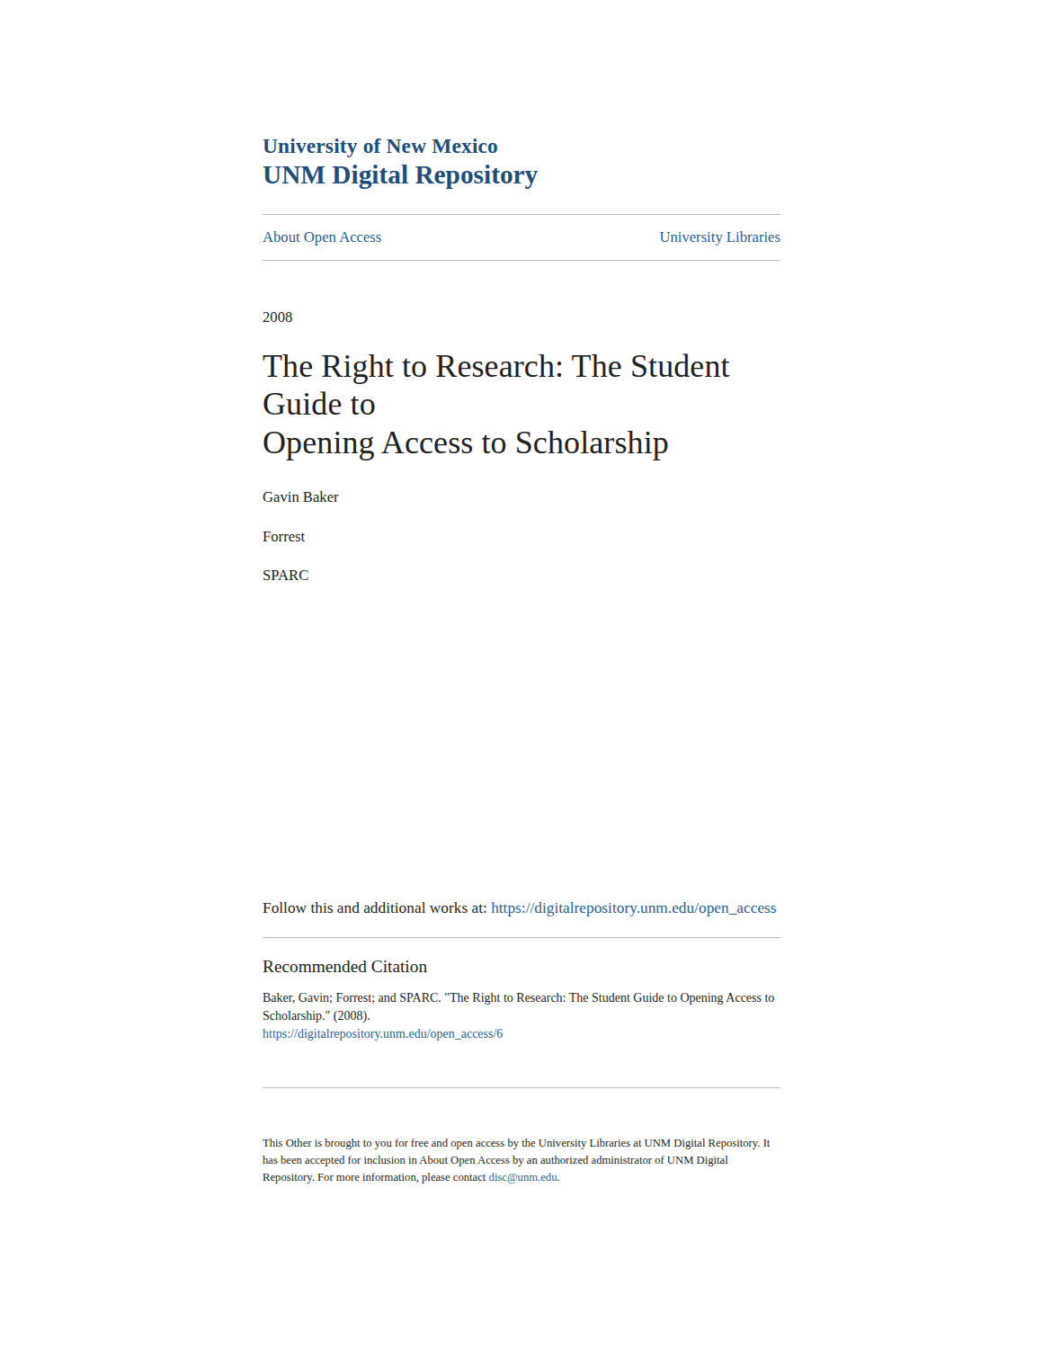University of New Mexico
UNM Digital Repository
About Open Access
University Libraries
2008
The Right to Research: The Student Guide to
Opening Access to Scholarship
Gavin Baker
Forrest
SPARC
Follow this and additional works at: https://digitalrepository.unm.edu/open_access
Recommended Citation
Baker, Gavin; Forrest; and SPARC. "The Right to Research: The Student Guide to Opening Access to Scholarship." (2008).
https://digitalrepository.unm.edu/open_access/6
This Other is brought to you for free and open access by the University Libraries at UNM Digital Repository. It has been accepted for inclusion in About Open Access by an authorized administrator of UNM Digital Repository. For more information, please contact disc@unm.edu.